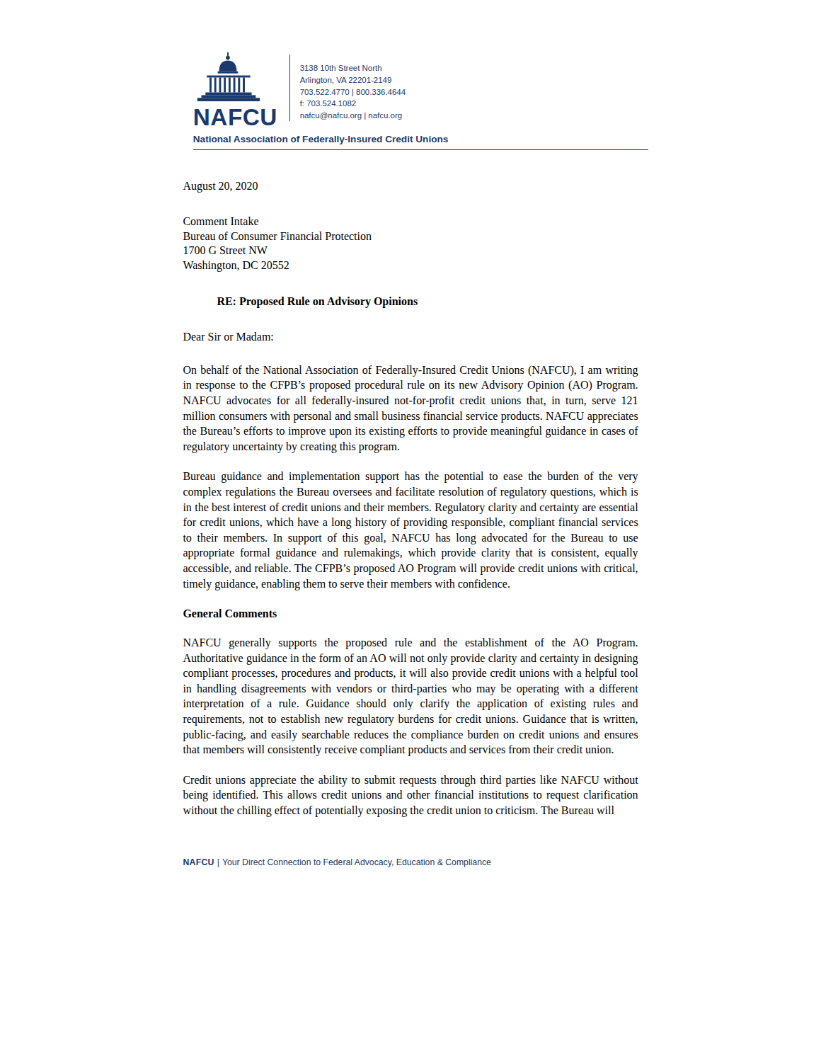NAFCU
3138 10th Street North
Arlington, VA 22201-2149
703.522.4770 | 800.336.4644
f: 703.524.1082
nafcu@nafcu.org | nafcu.org
National Association of Federally-Insured Credit Unions
August 20, 2020
Comment Intake
Bureau of Consumer Financial Protection
1700 G Street NW
Washington, DC 20552
RE: Proposed Rule on Advisory Opinions
Dear Sir or Madam:
On behalf of the National Association of Federally-Insured Credit Unions (NAFCU), I am writing in response to the CFPB’s proposed procedural rule on its new Advisory Opinion (AO) Program. NAFCU advocates for all federally-insured not-for-profit credit unions that, in turn, serve 121 million consumers with personal and small business financial service products. NAFCU appreciates the Bureau’s efforts to improve upon its existing efforts to provide meaningful guidance in cases of regulatory uncertainty by creating this program.
Bureau guidance and implementation support has the potential to ease the burden of the very complex regulations the Bureau oversees and facilitate resolution of regulatory questions, which is in the best interest of credit unions and their members. Regulatory clarity and certainty are essential for credit unions, which have a long history of providing responsible, compliant financial services to their members. In support of this goal, NAFCU has long advocated for the Bureau to use appropriate formal guidance and rulemakings, which provide clarity that is consistent, equally accessible, and reliable. The CFPB’s proposed AO Program will provide credit unions with critical, timely guidance, enabling them to serve their members with confidence.
General Comments
NAFCU generally supports the proposed rule and the establishment of the AO Program. Authoritative guidance in the form of an AO will not only provide clarity and certainty in designing compliant processes, procedures and products, it will also provide credit unions with a helpful tool in handling disagreements with vendors or third-parties who may be operating with a different interpretation of a rule. Guidance should only clarify the application of existing rules and requirements, not to establish new regulatory burdens for credit unions. Guidance that is written, public-facing, and easily searchable reduces the compliance burden on credit unions and ensures that members will consistently receive compliant products and services from their credit union.
Credit unions appreciate the ability to submit requests through third parties like NAFCU without being identified. This allows credit unions and other financial institutions to request clarification without the chilling effect of potentially exposing the credit union to criticism. The Bureau will
NAFCU|Your Direct Connection to Federal Advocacy, Education & Compliance